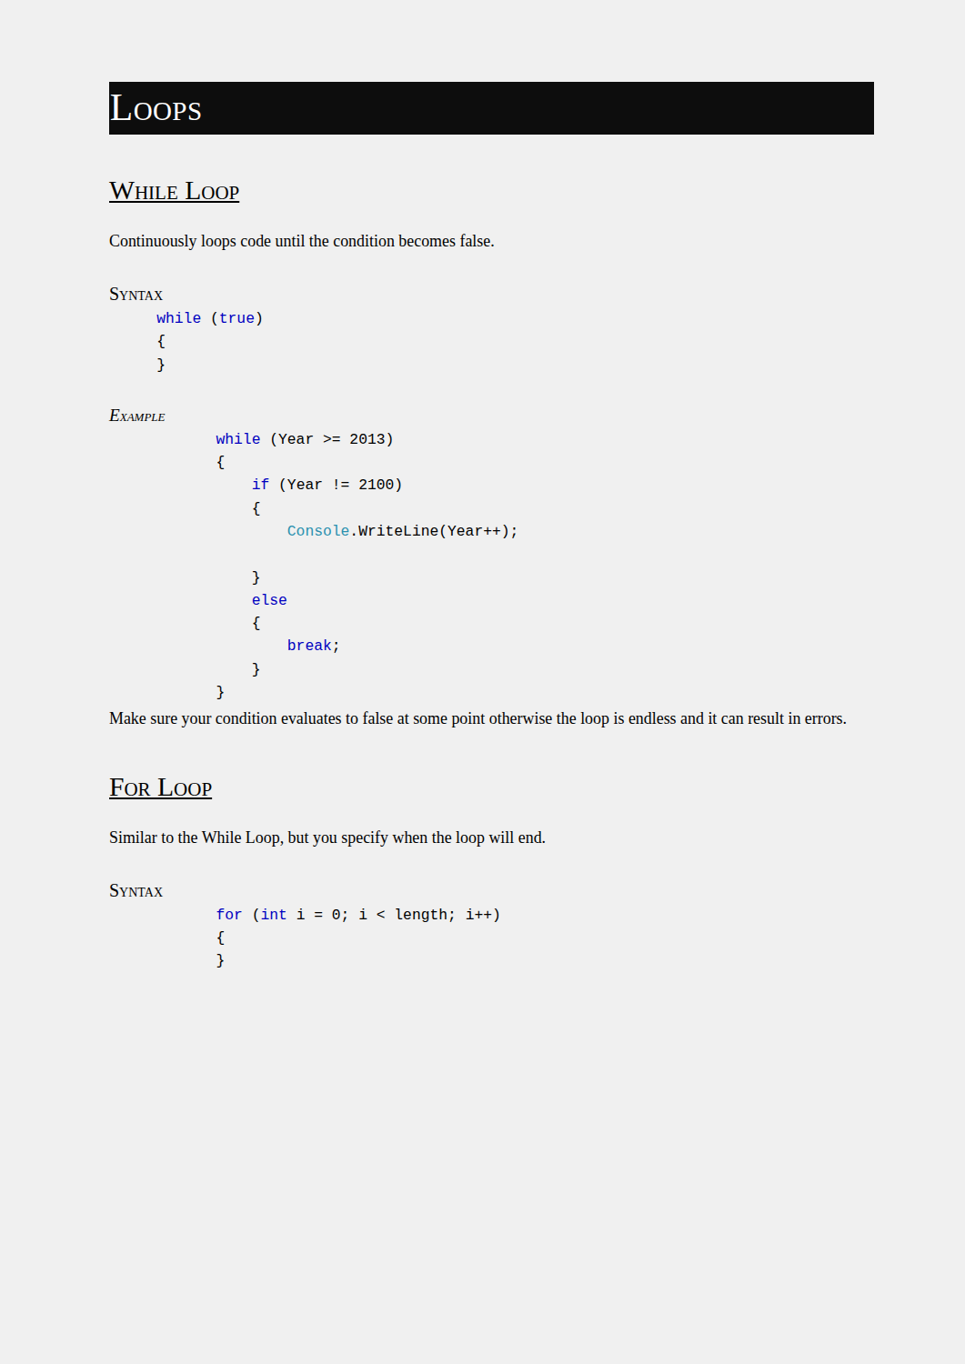Loops
While Loop
Continuously loops code until the condition becomes false.
Syntax
while (true)
{
}
Example
while (Year >= 2013)
{
    if (Year != 2100)
    {
        Console.WriteLine(Year++);

    }
    else
    {
        break;
    }
}
Make sure your condition evaluates to false at some point otherwise the loop is endless and it can result in errors.
For Loop
Similar to the While Loop, but you specify when the loop will end.
Syntax
for (int i = 0; i < length; i++)
{
}